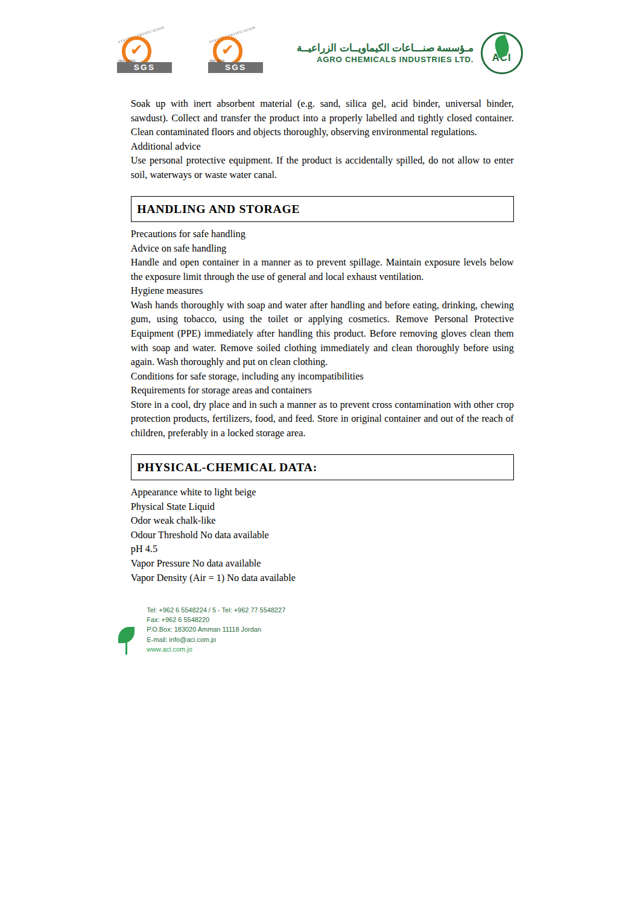SYSTEM CERTIFICATION
ISO 14001
SGS
SYSTEM CERTIFICATION
ISO 9001
SGS
مـؤسسة صنـــاعات الكيماويــات الزراعيــة
AGRO CHEMICALS INDUSTRIES LTD.
ACI
Soak up with inert absorbent material (e.g. sand, silica gel, acid binder, universal binder, sawdust). Collect and transfer the product into a properly labelled and tightly closed container. Clean contaminated floors and objects thoroughly, observing environmental regulations.
Additional advice
Use personal protective equipment. If the product is accidentally spilled, do not allow to enter soil, waterways or waste water canal.
HANDLING AND STORAGE
Precautions for safe handling
Advice on safe handling
Handle and open container in a manner as to prevent spillage. Maintain exposure levels below the exposure limit through the use of general and local exhaust ventilation.
Hygiene measures
Wash hands thoroughly with soap and water after handling and before eating, drinking, chewing gum, using tobacco, using the toilet or applying cosmetics. Remove Personal Protective Equipment (PPE) immediately after handling this product. Before removing gloves clean them with soap and water. Remove soiled clothing immediately and clean thoroughly before using again. Wash thoroughly and put on clean clothing.
Conditions for safe storage, including any incompatibilities
Requirements for storage areas and containers
Store in a cool, dry place and in such a manner as to prevent cross contamination with other crop protection products, fertilizers, food, and feed. Store in original container and out of the reach of children, preferably in a locked storage area.
PHYSICAL-CHEMICAL DATA:
Appearance white to light beige
Physical State Liquid
Odor weak chalk-like
Odour Threshold No data available
pH 4.5
Vapor Pressure No data available
Vapor Density (Air = 1) No data available
Tel: +962 6 5548224 / 5 - Tel: +962 77 5548227
Fax: +962 6 5548220
P.O.Box: 183020 Amman 11118 Jordan
E-mail: info@aci.com.jo
www.aci.com.jo